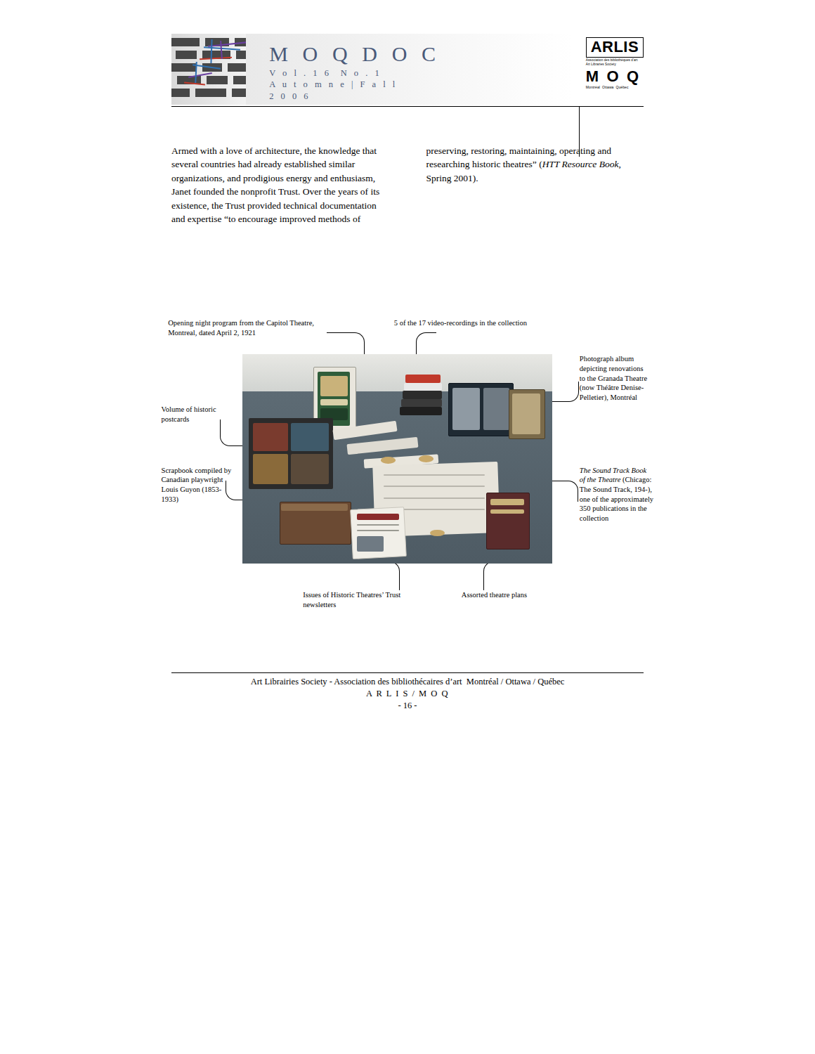M O Q D O C
V o l . 1 6 N o . 1
A u t o m n e | F a l l
2 0 0 6
ARLIS
Association des bibliothèques d'art
Art Libraries Society
M O Q
Montréal Ottawa Québec
Armed with a love of architecture, the knowledge that several countries had already established similar organizations, and prodigious energy and enthusiasm, Janet founded the nonprofit Trust. Over the years of its existence, the Trust provided technical documentation and expertise “to encourage improved methods of
preserving, restoring, maintaining, operating and researching historic theatres” (HTT Resource Book, Spring 2001).
Opening night program from the Capitol Theatre, Montreal, dated April 2, 1921
5 of the 17 video-recordings in the collection
Photograph album depicting renovations to the Granada Theatre (now Théâtre Denise-Pelletier), Montréal
Volume of historic postcards
Scrapbook compiled by Canadian playwright Louis Guyon (1853-1933)
The Sound Track Book of the Theatre (Chicago: The Sound Track, 194-), one of the approximately 350 publications in the collection
Issues of Historic Theatres’ Trust newsletters
Assorted theatre plans
Art Librairies Society - Association des bibliothécaires d’art Montréal / Ottawa / Québec
A R L I S / M O Q
- 16 -